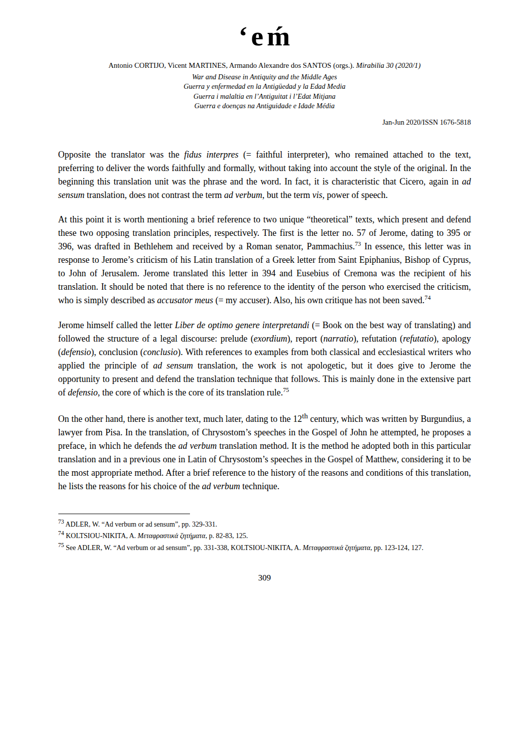‘ e ḿ
Antonio CORTIJO, Vicent MARTINES, Armando Alexandre dos SANTOS (orgs.). Mirabilia 30 (2020/1)
War and Disease in Antiquity and the Middle Ages
Guerra y enfermedad en la Antigüedad y la Edad Media
Guerra i malaltia en l’Antiguitat i l’Edat Mitjana
Guerra e doenças na Antiguidade e Idade Média
Jan-Jun 2020/ISSN 1676-5818
Opposite the translator was the fidus interpres (= faithful interpreter), who remained attached to the text, preferring to deliver the words faithfully and formally, without taking into account the style of the original. In the beginning this translation unit was the phrase and the word. In fact, it is characteristic that Cicero, again in ad sensum translation, does not contrast the term ad verbum, but the term vis, power of speech.
At this point it is worth mentioning a brief reference to two unique “theoretical” texts, which present and defend these two opposing translation principles, respectively. The first is the letter no. 57 of Jerome, dating to 395 or 396, was drafted in Bethlehem and received by a Roman senator, Pammachius.73 In essence, this letter was in response to Jerome’s criticism of his Latin translation of a Greek letter from Saint Epiphanius, Bishop of Cyprus, to John of Jerusalem. Jerome translated this letter in 394 and Eusebius of Cremona was the recipient of his translation. It should be noted that there is no reference to the identity of the person who exercised the criticism, who is simply described as accusator meus (= my accuser). Also, his own critique has not been saved.74
Jerome himself called the letter Liber de optimo genere interpretandi (= Book on the best way of translating) and followed the structure of a legal discourse: prelude (exordium), report (narratio), refutation (refutatio), apology (defensio), conclusion (conclusio). With references to examples from both classical and ecclesiastical writers who applied the principle of ad sensum translation, the work is not apologetic, but it does give to Jerome the opportunity to present and defend the translation technique that follows. This is mainly done in the extensive part of defensio, the core of which is the core of its translation rule.75
On the other hand, there is another text, much later, dating to the 12th century, which was written by Burgundius, a lawyer from Pisa. In the translation, of Chrysostom’s speeches in the Gospel of John he attempted, he proposes a preface, in which he defends the ad verbum translation method. It is the method he adopted both in this particular translation and in a previous one in Latin of Chrysostom’s speeches in the Gospel of Matthew, considering it to be the most appropriate method. After a brief reference to the history of the reasons and conditions of this translation, he lists the reasons for his choice of the ad verbum technique.
73 ADLER, W. “Ad verbum or ad sensum”, pp. 329-331.
74 KOLTSIOU-NIKITA, A. Μεταφραστικά ζητήματα, p. 82-83, 125.
75 See ADLER, W. “Ad verbum or ad sensum”, pp. 331-338, KOLTSIOU-NIKITA, A. Μεταφραστικά ζητήματα, pp. 123-124, 127.
309